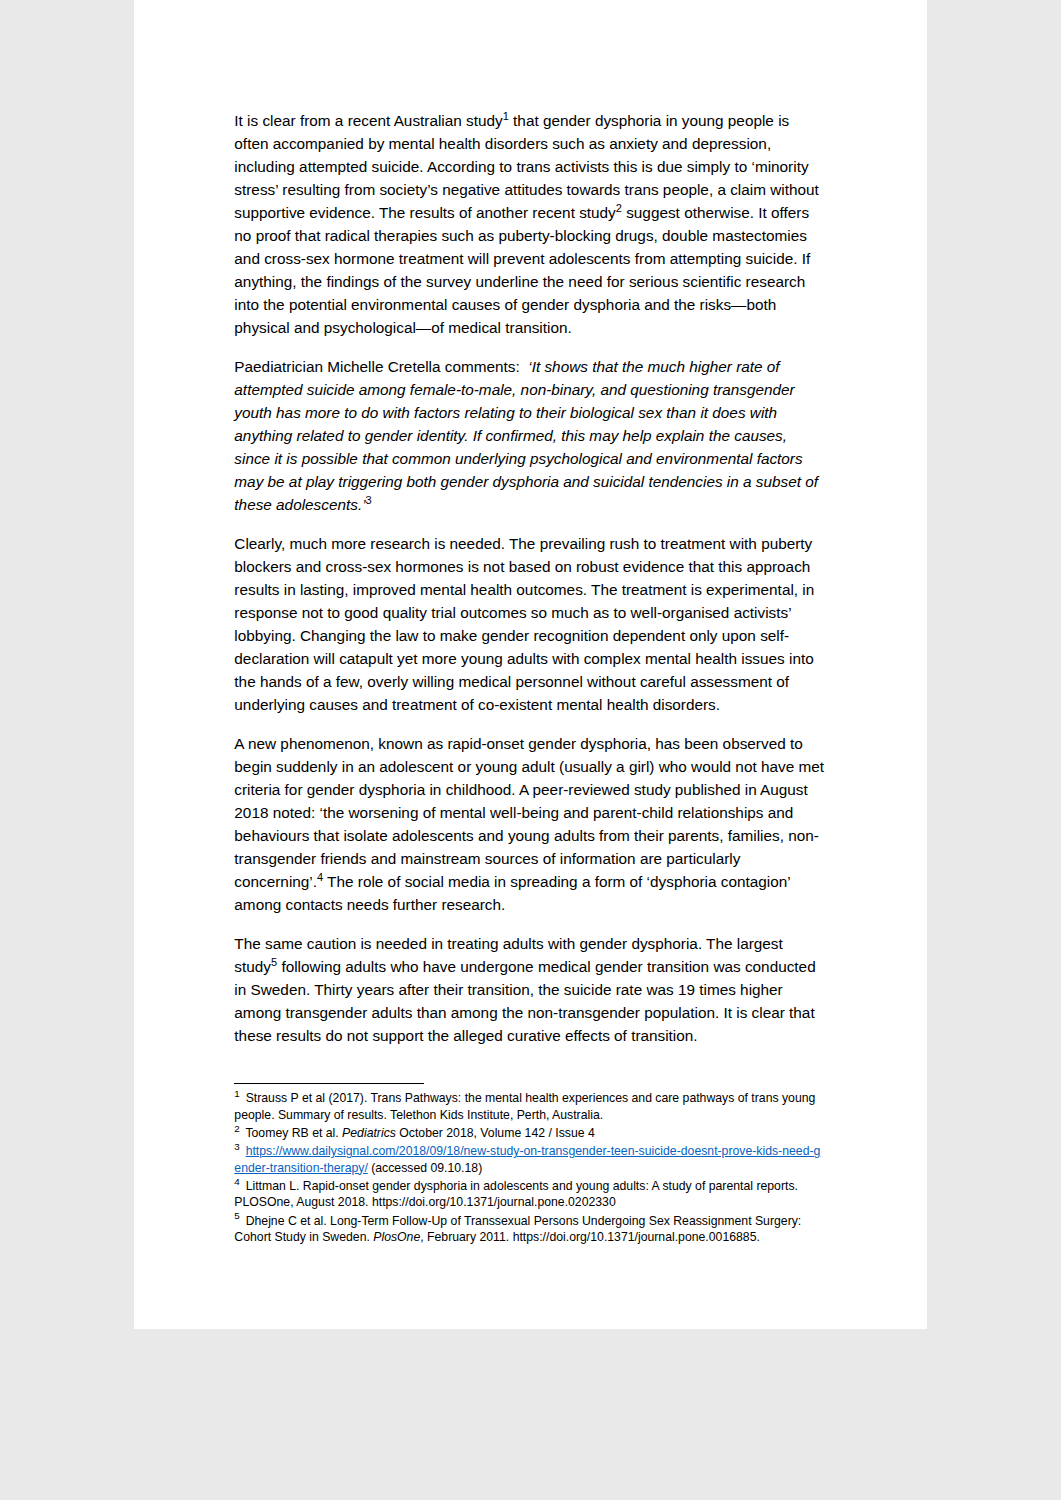It is clear from a recent Australian study1 that gender dysphoria in young people is often accompanied by mental health disorders such as anxiety and depression, including attempted suicide. According to trans activists this is due simply to ‘minority stress’ resulting from society’s negative attitudes towards trans people, a claim without supportive evidence. The results of another recent study2 suggest otherwise. It offers no proof that radical therapies such as puberty-blocking drugs, double mastectomies and cross-sex hormone treatment will prevent adolescents from attempting suicide. If anything, the findings of the survey underline the need for serious scientific research into the potential environmental causes of gender dysphoria and the risks—both physical and psychological—of medical transition.
Paediatrician Michelle Cretella comments: ‘It shows that the much higher rate of attempted suicide among female-to-male, non-binary, and questioning transgender youth has more to do with factors relating to their biological sex than it does with anything related to gender identity. If confirmed, this may help explain the causes, since it is possible that common underlying psychological and environmental factors may be at play triggering both gender dysphoria and suicidal tendencies in a subset of these adolescents.’3
Clearly, much more research is needed. The prevailing rush to treatment with puberty blockers and cross-sex hormones is not based on robust evidence that this approach results in lasting, improved mental health outcomes. The treatment is experimental, in response not to good quality trial outcomes so much as to well-organised activists’ lobbying. Changing the law to make gender recognition dependent only upon self-declaration will catapult yet more young adults with complex mental health issues into the hands of a few, overly willing medical personnel without careful assessment of underlying causes and treatment of co-existent mental health disorders.
A new phenomenon, known as rapid-onset gender dysphoria, has been observed to begin suddenly in an adolescent or young adult (usually a girl) who would not have met criteria for gender dysphoria in childhood. A peer-reviewed study published in August 2018 noted: ‘the worsening of mental well-being and parent-child relationships and behaviours that isolate adolescents and young adults from their parents, families, non-transgender friends and mainstream sources of information are particularly concerning’.4 The role of social media in spreading a form of ‘dysphoria contagion’ among contacts needs further research.
The same caution is needed in treating adults with gender dysphoria. The largest study5 following adults who have undergone medical gender transition was conducted in Sweden. Thirty years after their transition, the suicide rate was 19 times higher among transgender adults than among the non-transgender population. It is clear that these results do not support the alleged curative effects of transition.
1 Strauss P et al (2017). Trans Pathways: the mental health experiences and care pathways of trans young people. Summary of results. Telethon Kids Institute, Perth, Australia.
2 Toomey RB et al. Pediatrics October 2018, Volume 142 / Issue 4
3 https://www.dailysignal.com/2018/09/18/new-study-on-transgender-teen-suicide-doesnt-prove-kids-need-gender-transition-therapy/ (accessed 09.10.18)
4 Littman L. Rapid-onset gender dysphoria in adolescents and young adults: A study of parental reports. PLOSOne, August 2018. https://doi.org/10.1371/journal.pone.0202330
5 Dhejne C et al. Long-Term Follow-Up of Transsexual Persons Undergoing Sex Reassignment Surgery: Cohort Study in Sweden. PlosOne, February 2011. https://doi.org/10.1371/journal.pone.0016885.